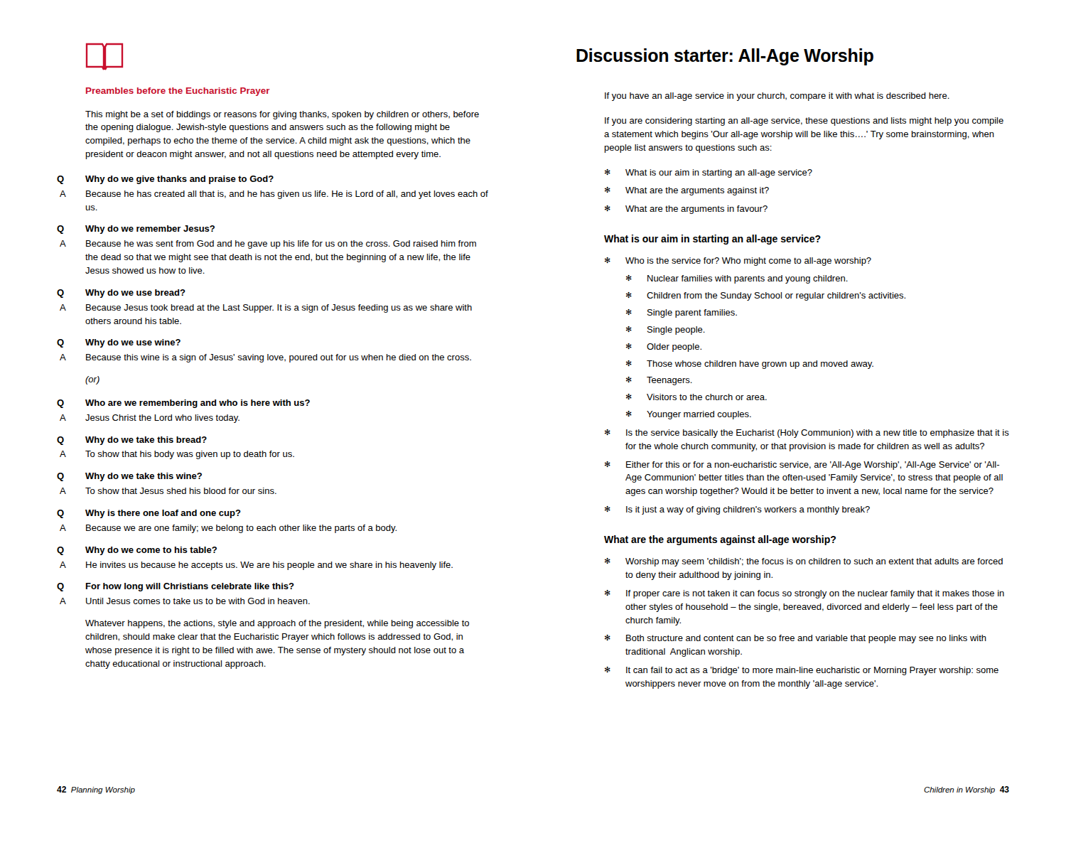Preambles before the Eucharistic Prayer
This might be a set of biddings or reasons for giving thanks, spoken by children or others, before the opening dialogue. Jewish-style questions and answers such as the following might be compiled, perhaps to echo the theme of the service. A child might ask the questions, which the president or deacon might answer, and not all questions need be attempted every time.
Q
Why do we give thanks and praise to God?
A
Because he has created all that is, and he has given us life. He is Lord of all, and yet loves each of us.
Q
Why do we remember Jesus?
A
Because he was sent from God and he gave up his life for us on the cross. God raised him from the dead so that we might see that death is not the end, but the beginning of a new life, the life Jesus showed us how to live.
Q
Why do we use bread?
A
Because Jesus took bread at the Last Supper. It is a sign of Jesus feeding us as we share with others around his table.
Q
Why do we use wine?
A
Because this wine is a sign of Jesus' saving love, poured out for us when he died on the cross.
(or)
Q
Who are we remembering and who is here with us?
A
Jesus Christ the Lord who lives today.
Q
Why do we take this bread?
A
To show that his body was given up to death for us.
Q
Why do we take this wine?
A
To show that Jesus shed his blood for our sins.
Q
Why is there one loaf and one cup?
A
Because we are one family; we belong to each other like the parts of a body.
Q
Why do we come to his table?
A
He invites us because he accepts us. We are his people and we share in his heavenly life.
Q
For how long will Christians celebrate like this?
A
Until Jesus comes to take us to be with God in heaven.
Whatever happens, the actions, style and approach of the president, while being accessible to children, should make clear that the Eucharistic Prayer which follows is addressed to God, in whose presence it is right to be filled with awe. The sense of mystery should not lose out to a chatty educational or instructional approach.
42 Planning Worship
Discussion starter: All-Age Worship
If you have an all-age service in your church, compare it with what is described here.
If you are considering starting an all-age service, these questions and lists might help you compile a statement which begins 'Our all-age worship will be like this….' Try some brainstorming, when people list answers to questions such as:
What is our aim in starting an all-age service?
What are the arguments against it?
What are the arguments in favour?
What is our aim in starting an all-age service?
Who is the service for? Who might come to all-age worship?
Nuclear families with parents and young children.
Children from the Sunday School or regular children's activities.
Single parent families.
Single people.
Older people.
Those whose children have grown up and moved away.
Teenagers.
Visitors to the church or area.
Younger married couples.
Is the service basically the Eucharist (Holy Communion) with a new title to emphasize that it is for the whole church community, or that provision is made for children as well as adults?
Either for this or for a non-eucharistic service, are 'All-Age Worship', 'All-Age Service' or 'All-Age Communion' better titles than the often-used 'Family Service', to stress that people of all ages can worship together? Would it be better to invent a new, local name for the service?
Is it just a way of giving children's workers a monthly break?
What are the arguments against all-age worship?
Worship may seem 'childish'; the focus is on children to such an extent that adults are forced to deny their adulthood by joining in.
If proper care is not taken it can focus so strongly on the nuclear family that it makes those in other styles of household – the single, bereaved, divorced and elderly – feel less part of the church family.
Both structure and content can be so free and variable that people may see no links with traditional Anglican worship.
It can fail to act as a 'bridge' to more main-line eucharistic or Morning Prayer worship: some worshippers never move on from the monthly 'all-age service'.
Children in Worship 43